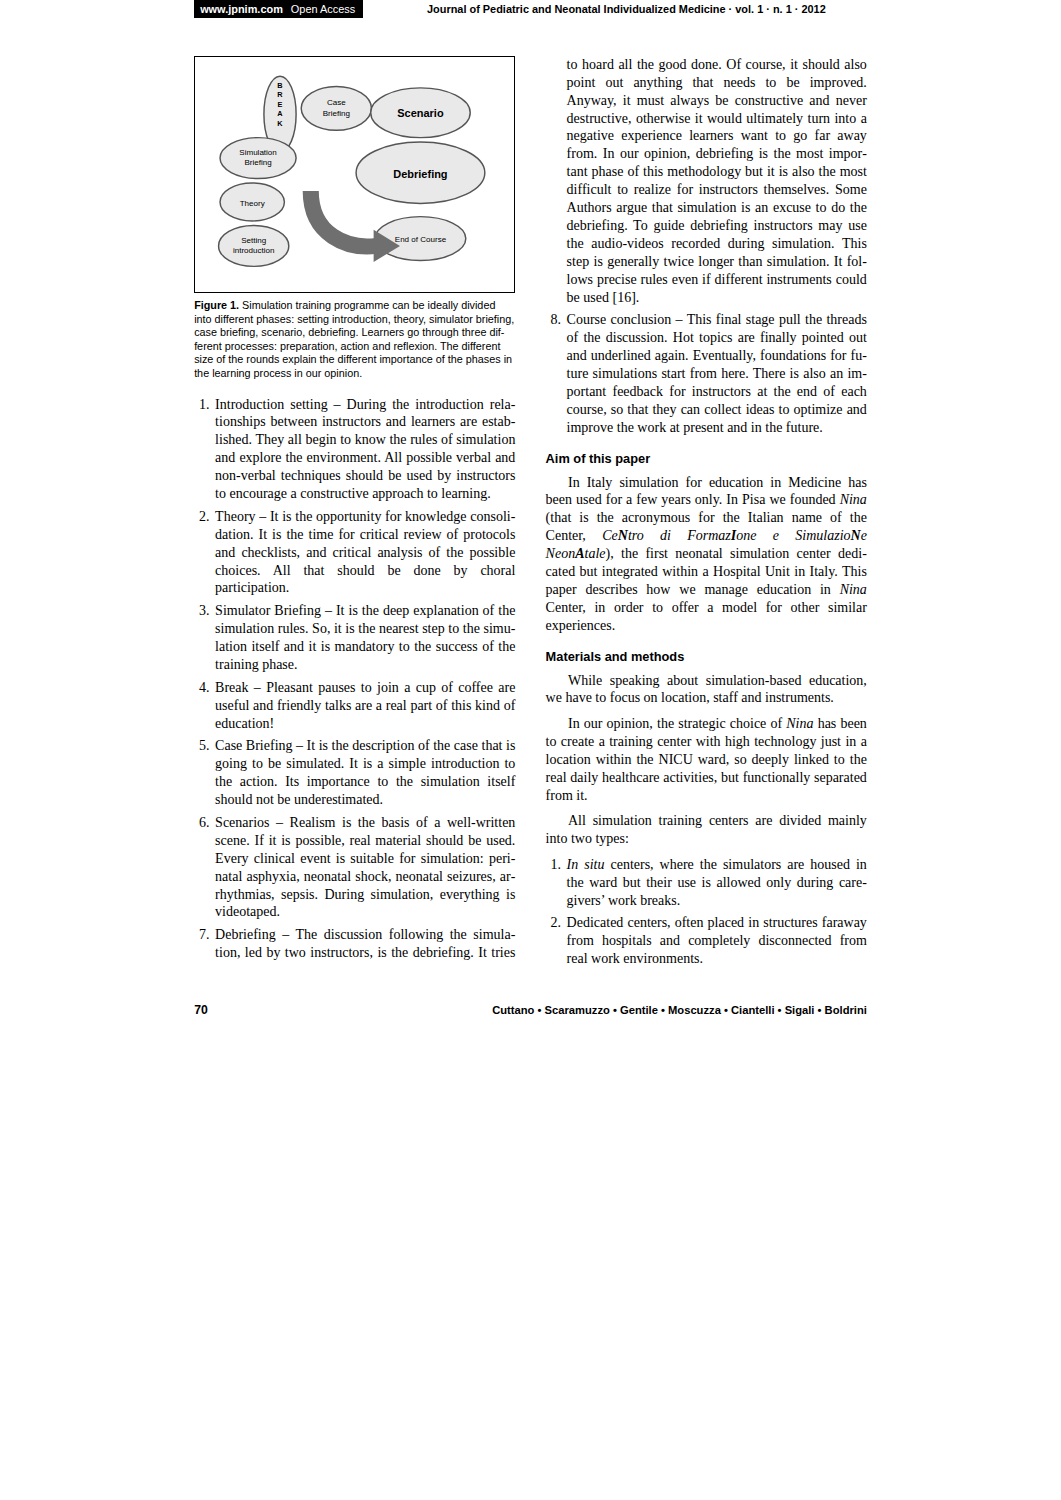www.jpnim.com Open Access
Journal of Pediatric and Neonatal Individualized Medicine · vol. 1 · n. 1 · 2012
B R E A K Case Briefing Scenario Simulation Briefing Theory Setting introduction Debriefing End of Course
Figure 1. Simulation training programme can be ideally divided into different phases: setting introduction, theory, simulator briefing, case briefing, scenario, debriefing. Learners go through three different processes: preparation, action and reflexion. The different size of the rounds explain the different importance of the phases in the learning process in our opinion.
Introduction setting – During the introduction relationships between instructors and learners are established. They all begin to know the rules of simulation and explore the environment. All possible verbal and non-verbal techniques should be used by instructors to encourage a constructive approach to learning.
Theory – It is the opportunity for knowledge consolidation. It is the time for critical review of protocols and checklists, and critical analysis of the possible choices. All that should be done by choral participation.
Simulator Briefing – It is the deep explanation of the simulation rules. So, it is the nearest step to the simulation itself and it is mandatory to the success of the training phase.
Break – Pleasant pauses to join a cup of coffee are useful and friendly talks are a real part of this kind of education!
Case Briefing – It is the description of the case that is going to be simulated. It is a simple introduction to the action. Its importance to the simulation itself should not be underestimated.
Scenarios – Realism is the basis of a well-written scene. If it is possible, real material should be used. Every clinical event is suitable for simulation: perinatal asphyxia, neonatal shock, neonatal seizures, arrhythmias, sepsis. During simulation, everything is videotaped.
Debriefing – The discussion following the simulation, led by two instructors, is the debriefing. It tries to hoard all the good done. Of course, it should also point out anything that needs to be improved. Anyway, it must always be constructive and never destructive, otherwise it would ultimately turn into a negative experience learners want to go far away from. In our opinion, debriefing is the most important phase of this methodology but it is also the most difficult to realize for instructors themselves. Some Authors argue that simulation is an excuse to do the debriefing. To guide debriefing instructors may use the audio-videos recorded during simulation. This step is generally twice longer than simulation. It follows precise rules even if different instruments could be used [16].
Course conclusion – This final stage pull the threads of the discussion. Hot topics are finally pointed out and underlined again. Eventually, foundations for future simulations start from here. There is also an important feedback for instructors at the end of each course, so that they can collect ideas to optimize and improve the work at present and in the future.
Aim of this paper
In Italy simulation for education in Medicine has been used for a few years only. In Pisa we founded Nina (that is the acronymous for the Italian name of the Center, CeNtro di FormazIone e SimulazioNe NeonAtale), the first neonatal simulation center dedicated but integrated within a Hospital Unit in Italy. This paper describes how we manage education in Nina Center, in order to offer a model for other similar experiences.
Materials and methods
While speaking about simulation-based education, we have to focus on location, staff and instruments.
In our opinion, the strategic choice of Nina has been to create a training center with high technology just in a location within the NICU ward, so deeply linked to the real daily healthcare activities, but functionally separated from it.
All simulation training centers are divided mainly into two types:
In situ centers, where the simulators are housed in the ward but their use is allowed only during caregivers’ work breaks.
Dedicated centers, often placed in structures faraway from hospitals and completely disconnected from real work environments.
70
Cuttano • Scaramuzzo • Gentile • Moscuzza • Ciantelli • Sigali • Boldrini